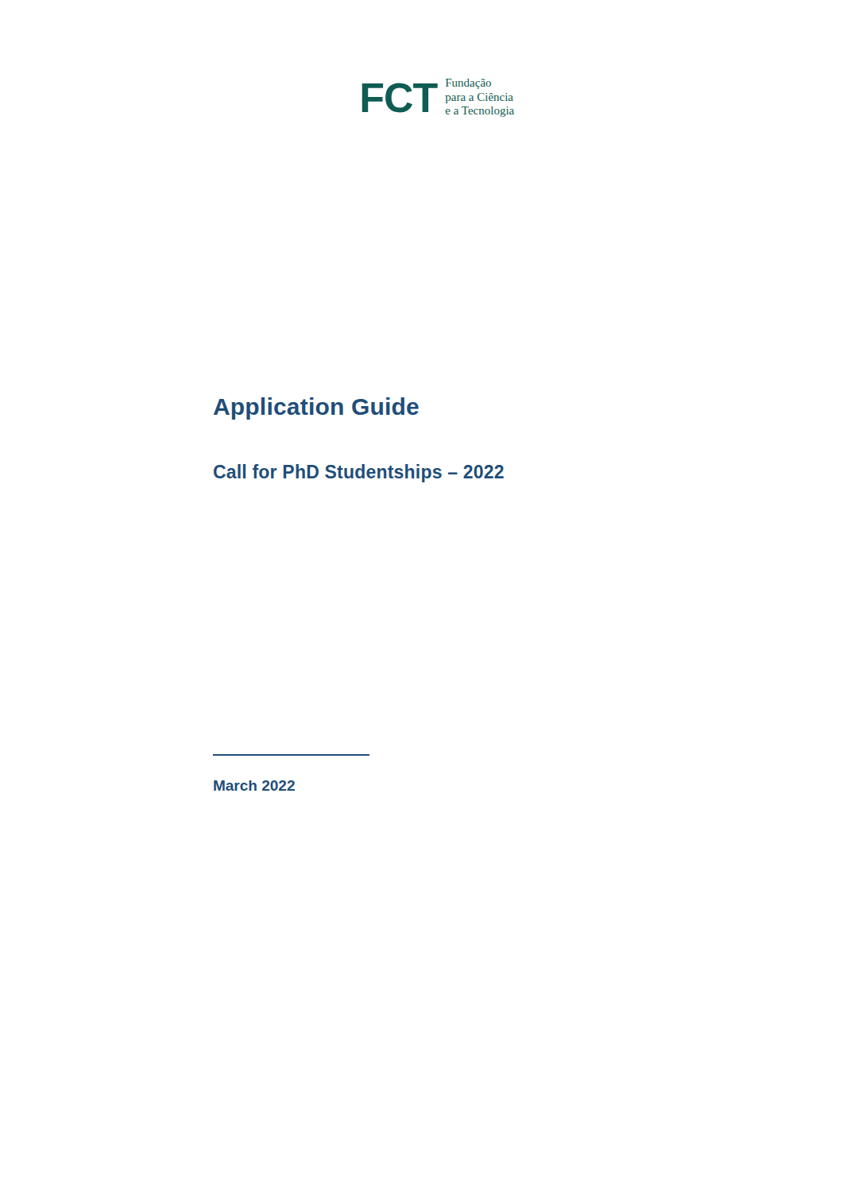FCT Fundação
para a Ciência
e a Tecnologia
Application Guide
Call for PhD Studentships – 2022
March 2022